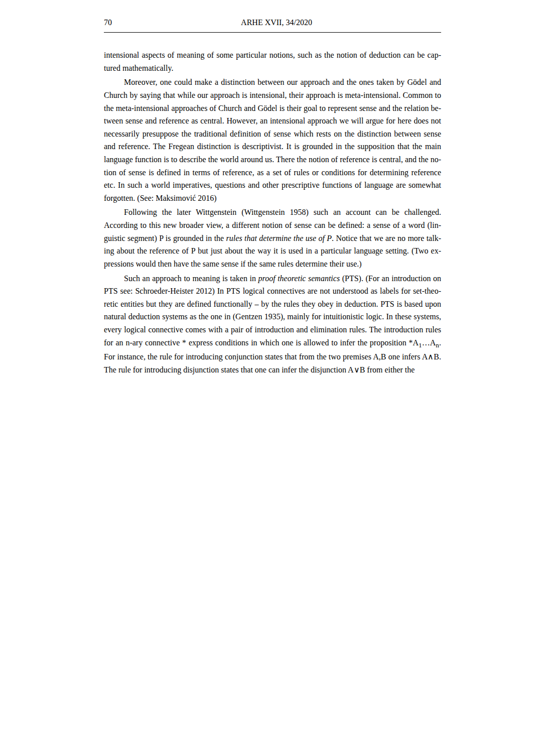70 ARHE XVII, 34/2020
intensional aspects of meaning of some particular notions, such as the notion of deduction can be captured mathematically.
Moreover, one could make a distinction between our approach and the ones taken by Gödel and Church by saying that while our approach is intensional, their approach is meta-intensional. Common to the meta-intensional approaches of Church and Gödel is their goal to represent sense and the relation between sense and reference as central. However, an intensional approach we will argue for here does not necessarily presuppose the traditional definition of sense which rests on the distinction between sense and reference. The Fregean distinction is descriptivist. It is grounded in the supposition that the main language function is to describe the world around us. There the notion of reference is central, and the notion of sense is defined in terms of reference, as a set of rules or conditions for determining reference etc. In such a world imperatives, questions and other prescriptive functions of language are somewhat forgotten. (See: Maksimović 2016)
Following the later Wittgenstein (Wittgenstein 1958) such an account can be challenged. According to this new broader view, a different notion of sense can be defined: a sense of a word (linguistic segment) P is grounded in the rules that determine the use of P. Notice that we are no more talking about the reference of P but just about the way it is used in a particular language setting. (Two expressions would then have the same sense if the same rules determine their use.)
Such an approach to meaning is taken in proof theoretic semantics (PTS). (For an introduction on PTS see: Schroeder-Heister 2012) In PTS logical connectives are not understood as labels for set-theoretic entities but they are defined functionally – by the rules they obey in deduction. PTS is based upon natural deduction systems as the one in (Gentzen 1935), mainly for intuitionistic logic. In these systems, every logical connective comes with a pair of introduction and elimination rules. The introduction rules for an n-ary connective * express conditions in which one is allowed to infer the proposition *A1…An. For instance, the rule for introducing conjunction states that from the two premises A,B one infers A∧B. The rule for introducing disjunction states that one can infer the disjunction A∨B from either the